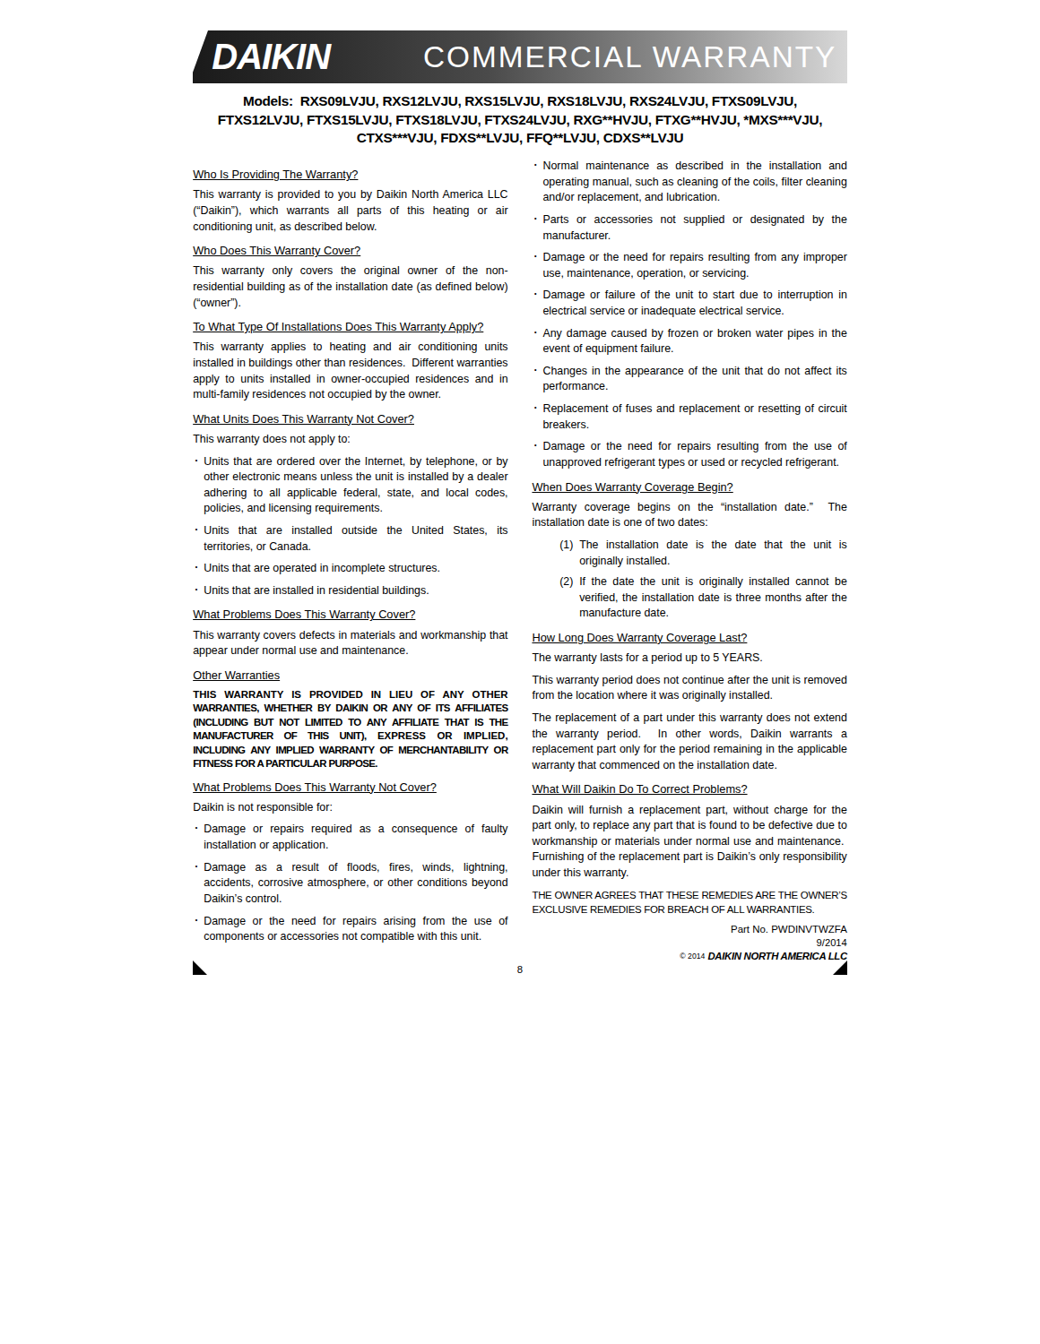DAIKIN
COMMERCIAL WARRANTY
Models: RXS09LVJU, RXS12LVJU, RXS15LVJU, RXS18LVJU, RXS24LVJU, FTXS09LVJU,
FTXS12LVJU, FTXS15LVJU, FTXS18LVJU, FTXS24LVJU, RXG**HVJU, FTXG**HVJU, *MXS***VJU,
CTXS***VJU, FDXS**LVJU, FFQ**LVJU, CDXS**LVJU
Who Is Providing The Warranty?
This warranty is provided to you by Daikin North America LLC (“Daikin”), which warrants all parts of this heating or air conditioning unit, as described below.
Who Does This Warranty Cover?
This warranty only covers the original owner of the non-residential building as of the installation date (as defined below) (“owner”).
To What Type Of Installations Does This Warranty Apply?
This warranty applies to heating and air conditioning units installed in buildings other than residences. Different warranties apply to units installed in owner-occupied residences and in multi-family residences not occupied by the owner.
What Units Does This Warranty Not Cover?
This warranty does not apply to:
Units that are ordered over the Internet, by telephone, or by other electronic means unless the unit is installed by a dealer adhering to all applicable federal, state, and local codes, policies, and licensing requirements.
Units that are installed outside the United States, its territories, or Canada.
Units that are operated in incomplete structures.
Units that are installed in residential buildings.
What Problems Does This Warranty Cover?
This warranty covers defects in materials and workmanship that appear under normal use and maintenance.
Other Warranties
THIS WARRANTY IS PROVIDED IN LIEU OF ANY OTHER WARRANTIES, WHETHER BY DAIKIN OR ANY OF ITS AFFILIATES (INCLUDING BUT NOT LIMITED TO ANY AFFILIATE THAT IS THE MANUFACTURER OF THIS UNIT), EXPRESS OR IMPLIED, INCLUDING ANY IMPLIED WARRANTY OF MERCHANTABILITY OR FITNESS FOR A PARTICULAR PURPOSE.
What Problems Does This Warranty Not Cover?
Daikin is not responsible for:
Damage or repairs required as a consequence of faulty installation or application.
Damage as a result of floods, fires, winds, lightning, accidents, corrosive atmosphere, or other conditions beyond Daikin’s control.
Damage or the need for repairs arising from the use of components or accessories not compatible with this unit.
Normal maintenance as described in the installation and operating manual, such as cleaning of the coils, filter cleaning and/or replacement, and lubrication.
Parts or accessories not supplied or designated by the manufacturer.
Damage or the need for repairs resulting from any improper use, maintenance, operation, or servicing.
Damage or failure of the unit to start due to interruption in electrical service or inadequate electrical service.
Any damage caused by frozen or broken water pipes in the event of equipment failure.
Changes in the appearance of the unit that do not affect its performance.
Replacement of fuses and replacement or resetting of circuit breakers.
Damage or the need for repairs resulting from the use of unapproved refrigerant types or used or recycled refrigerant.
When Does Warranty Coverage Begin?
Warranty coverage begins on the “installation date.” The installation date is one of two dates:
(1) The installation date is the date that the unit is originally installed.
(2) If the date the unit is originally installed cannot be verified, the installation date is three months after the manufacture date.
How Long Does Warranty Coverage Last?
The warranty lasts for a period up to 5 YEARS.
This warranty period does not continue after the unit is removed from the location where it was originally installed.
The replacement of a part under this warranty does not extend the warranty period. In other words, Daikin warrants a replacement part only for the period remaining in the applicable warranty that commenced on the installation date.
What Will Daikin Do To Correct Problems?
Daikin will furnish a replacement part, without charge for the part only, to replace any part that is found to be defective due to workmanship or materials under normal use and maintenance. Furnishing of the replacement part is Daikin’s only responsibility under this warranty.
THE OWNER AGREES THAT THESE REMEDIES ARE THE OWNER’S EXCLUSIVE REMEDIES FOR BREACH OF ALL WARRANTIES.
Part No. PWDINVTWZFA
9/2014
© 2014 DAIKIN NORTH AMERICA LLC
8